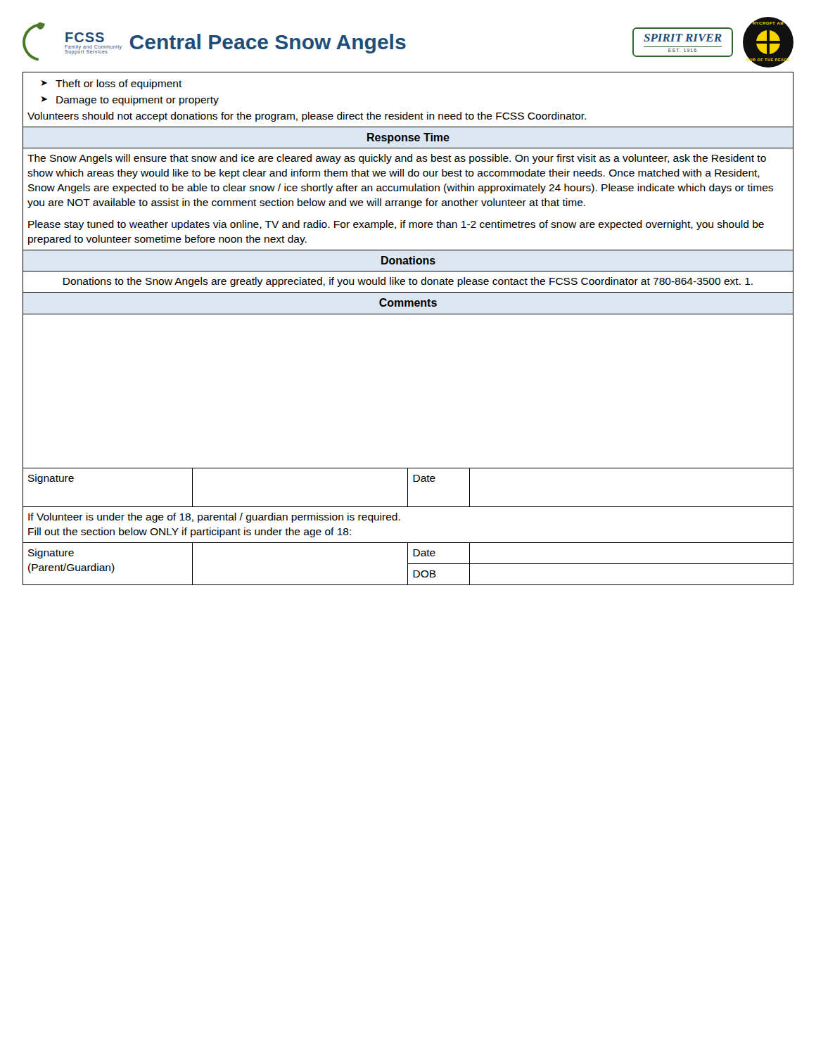FCSS Family and Community Support Services
Central Peace Snow Angels
SPIRIT RIVER
EST. 1916
RYCROFT AB
HUB OF THE PEACE
| Theft or loss of equipment Damage to equipment or property Volunteers should not accept donations for the program, please direct the resident in need to the FCSS Coordinator. |
| Response Time |
| The Snow Angels will ensure that snow and ice are cleared away as quickly and as best as possible. On your first visit as a volunteer, ask the Resident to show which areas they would like to be kept clear and inform them that we will do our best to accommodate their needs. Once matched with a Resident, Snow Angels are expected to be able to clear snow / ice shortly after an accumulation (within approximately 24 hours). Please indicate which days or times you are NOT available to assist in the comment section below and we will arrange for another volunteer at that time. Please stay tuned to weather updates via online, TV and radio. For example, if more than 1-2 centimetres of snow are expected overnight, you should be prepared to volunteer sometime before noon the next day. |
| Donations |
| Donations to the Snow Angels are greatly appreciated, if you would like to donate please contact the FCSS Coordinator at 780-864-3500 ext. 1. |
| Comments |
| Signature | | Date | |
| If Volunteer is under the age of 18, parental / guardian permission is required. Fill out the section below ONLY if participant is under the age of 18: |
| Signature (Parent/Guardian) | | Date | |
| DOB | |